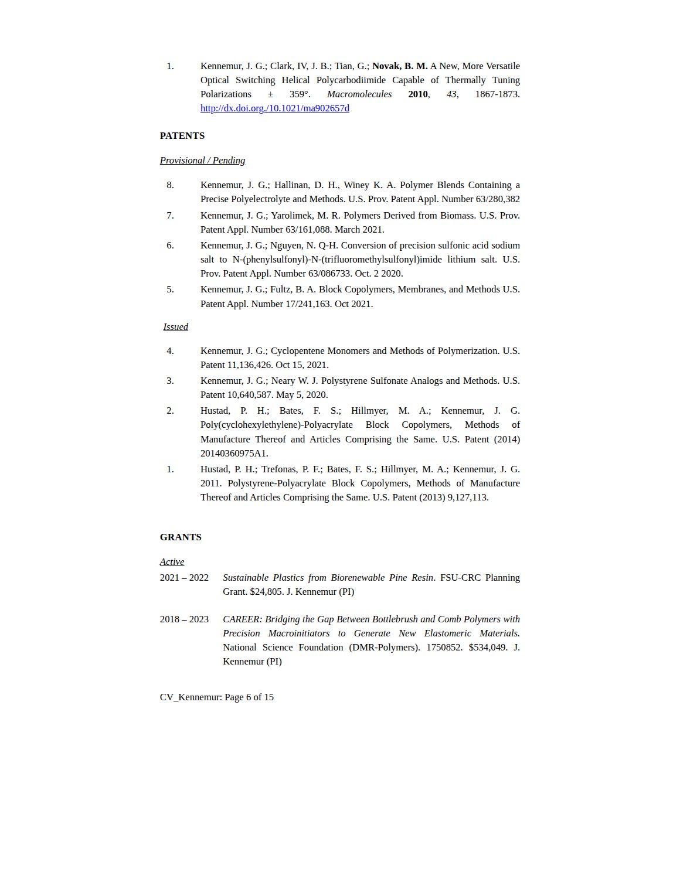1.
Kennemur, J. G.; Clark, IV, J. B.; Tian, G.; Novak, B. M. A New, More Versatile Optical Switching Helical Polycarbodiimide Capable of Thermally Tuning Polarizations ± 359°. Macromolecules 2010, 43, 1867-1873. http://dx.doi.org./10.1021/ma902657d
PATENTS
Provisional / Pending
8.
Kennemur, J. G.; Hallinan, D. H., Winey K. A. Polymer Blends Containing a Precise Polyelectrolyte and Methods. U.S. Prov. Patent Appl. Number 63/280,382
7.
Kennemur, J. G.; Yarolimek, M. R. Polymers Derived from Biomass. U.S. Prov. Patent Appl. Number 63/161,088. March 2021.
6.
Kennemur, J. G.; Nguyen, N. Q-H. Conversion of precision sulfonic acid sodium salt to N-(phenylsulfonyl)-N-(trifluoromethylsulfonyl)imide lithium salt. U.S. Prov. Patent Appl. Number 63/086733. Oct. 2 2020.
5.
Kennemur, J. G.; Fultz, B. A. Block Copolymers, Membranes, and Methods U.S. Patent Appl. Number 17/241,163. Oct 2021.
Issued
4.
Kennemur, J. G.; Cyclopentene Monomers and Methods of Polymerization. U.S. Patent 11,136,426. Oct 15, 2021.
3.
Kennemur, J. G.; Neary W. J. Polystyrene Sulfonate Analogs and Methods. U.S. Patent 10,640,587. May 5, 2020.
2.
Hustad, P. H.; Bates, F. S.; Hillmyer, M. A.; Kennemur, J. G. Poly(cyclohexylethylene)-Polyacrylate Block Copolymers, Methods of Manufacture Thereof and Articles Comprising the Same. U.S. Patent (2014) 20140360975A1.
1.
Hustad, P. H.; Trefonas, P. F.; Bates, F. S.; Hillmyer, M. A.; Kennemur, J. G. 2011. Polystyrene-Polyacrylate Block Copolymers, Methods of Manufacture Thereof and Articles Comprising the Same. U.S. Patent (2013) 9,127,113.
GRANTS
Active
2021 – 2022
Sustainable Plastics from Biorenewable Pine Resin. FSU-CRC Planning Grant. $24,805. J. Kennemur (PI)
2018 – 2023
CAREER: Bridging the Gap Between Bottlebrush and Comb Polymers with Precision Macroinitiators to Generate New Elastomeric Materials. National Science Foundation (DMR-Polymers). 1750852. $534,049. J. Kennemur (PI)
CV_Kennemur: Page 6 of 15